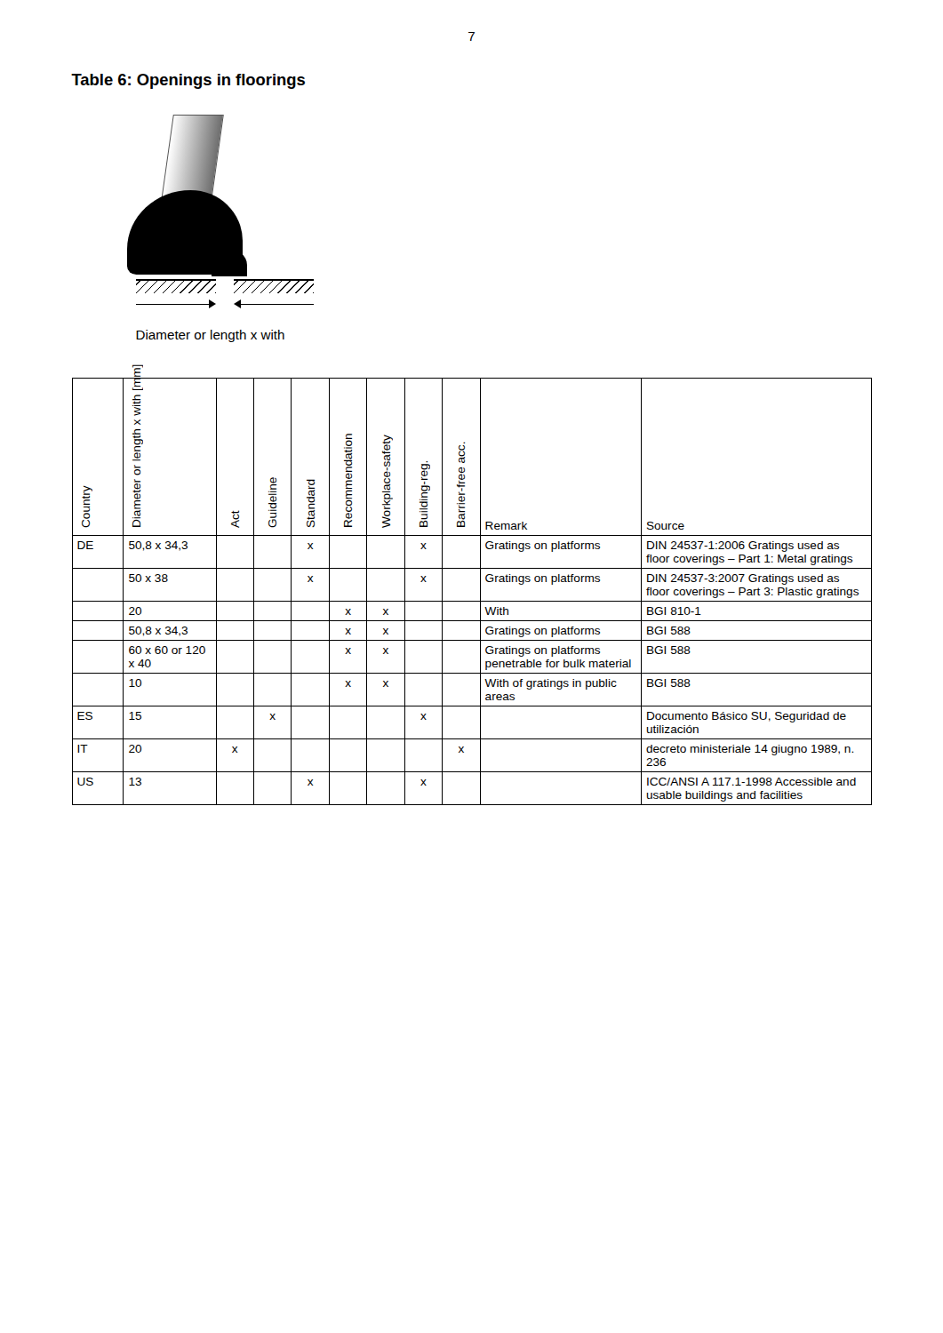7
Table 6: Openings in floorings
Diameter or length x with
| Country | Diameter or length x with [mm] | Act | Guideline | Standard | Recommendation | Workplace-safety | Building-reg. | Barrier-free acc. | Remark | Source |
| --- | --- | --- | --- | --- | --- | --- | --- | --- | --- | --- |
| DE | 50,8 x 34,3 | | | x | | | x | | Gratings on platforms | DIN 24537-1:2006 Gratings used as floor coverings – Part 1: Metal gratings |
| | 50 x 38 | | | x | | | x | | Gratings on platforms | DIN 24537-3:2007 Gratings used as floor coverings – Part 3: Plastic gratings |
| | 20 | | | | x | x | | | With | BGI 810-1 |
| | 50,8 x 34,3 | | | | x | x | | | Gratings on platforms | BGI 588 |
| | 60 x 60 or 120 x 40 | | | | x | x | | | Gratings on platforms penetrable for bulk material | BGI 588 |
| | 10 | | | | x | x | | | With of gratings in public areas | BGI 588 |
| ES | 15 | | x | | | | x | | | Documento Básico SU, Seguridad de utilización |
| IT | 20 | x | | | | | | x | | decreto ministeriale 14 giugno 1989, n. 236 |
| US | 13 | | | x | | | x | | | ICC/ANSI A 117.1-1998 Accessible and usable buildings and facilities |